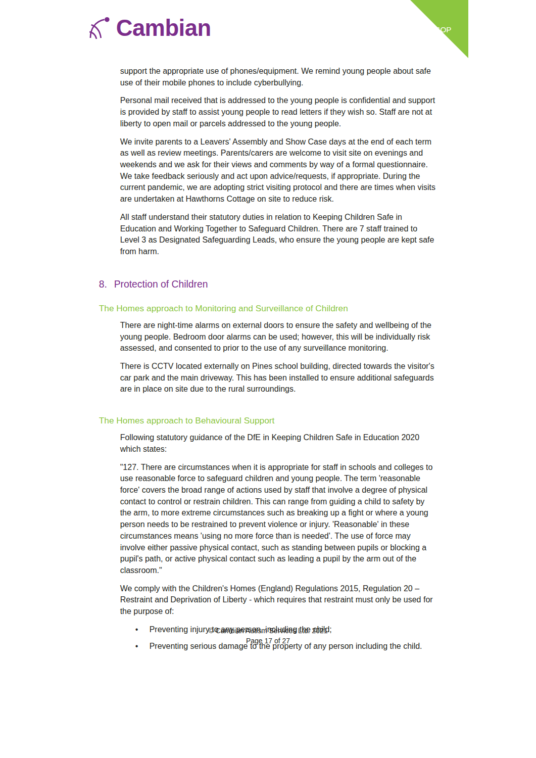Ref:
CSHS/SOP
Cambian
support the appropriate use of phones/equipment. We remind young people about safe use of their mobile phones to include cyberbullying.
Personal mail received that is addressed to the young people is confidential and support is provided by staff to assist young people to read letters if they wish so. Staff are not at liberty to open mail or parcels addressed to the young people.
We invite parents to a Leavers' Assembly and Show Case days at the end of each term as well as review meetings. Parents/carers are welcome to visit site on evenings and weekends and we ask for their views and comments by way of a formal questionnaire. We take feedback seriously and act upon advice/requests, if appropriate. During the current pandemic, we are adopting strict visiting protocol and there are times when visits are undertaken at Hawthorns Cottage on site to reduce risk.
All staff understand their statutory duties in relation to Keeping Children Safe in Education and Working Together to Safeguard Children. There are 7 staff trained to Level 3 as Designated Safeguarding Leads, who ensure the young people are kept safe from harm.
8. Protection of Children
The Homes approach to Monitoring and Surveillance of Children
There are night-time alarms on external doors to ensure the safety and wellbeing of the young people. Bedroom door alarms can be used; however, this will be individually risk assessed, and consented to prior to the use of any surveillance monitoring.
There is CCTV located externally on Pines school building, directed towards the visitor's car park and the main driveway. This has been installed to ensure additional safeguards are in place on site due to the rural surroundings.
The Homes approach to Behavioural Support
Following statutory guidance of the DfE in Keeping Children Safe in Education 2020 which states:
"127. There are circumstances when it is appropriate for staff in schools and colleges to use reasonable force to safeguard children and young people. The term 'reasonable force' covers the broad range of actions used by staff that involve a degree of physical contact to control or restrain children. This can range from guiding a child to safety by the arm, to more extreme circumstances such as breaking up a fight or where a young person needs to be restrained to prevent violence or injury. 'Reasonable' in these circumstances means 'using no more force than is needed'. The use of force may involve either passive physical contact, such as standing between pupils or blocking a pupil's path, or active physical contact such as leading a pupil by the arm out of the classroom."
We comply with the Children's Homes (England) Regulations 2015, Regulation 20 – Restraint and Deprivation of Liberty - which requires that restraint must only be used for the purpose of:
Preventing injury to any person, including the child;
Preventing serious damage to the property of any person including the child.
© Cambian Autism Services Ltd. 2021
Page 17 of 27